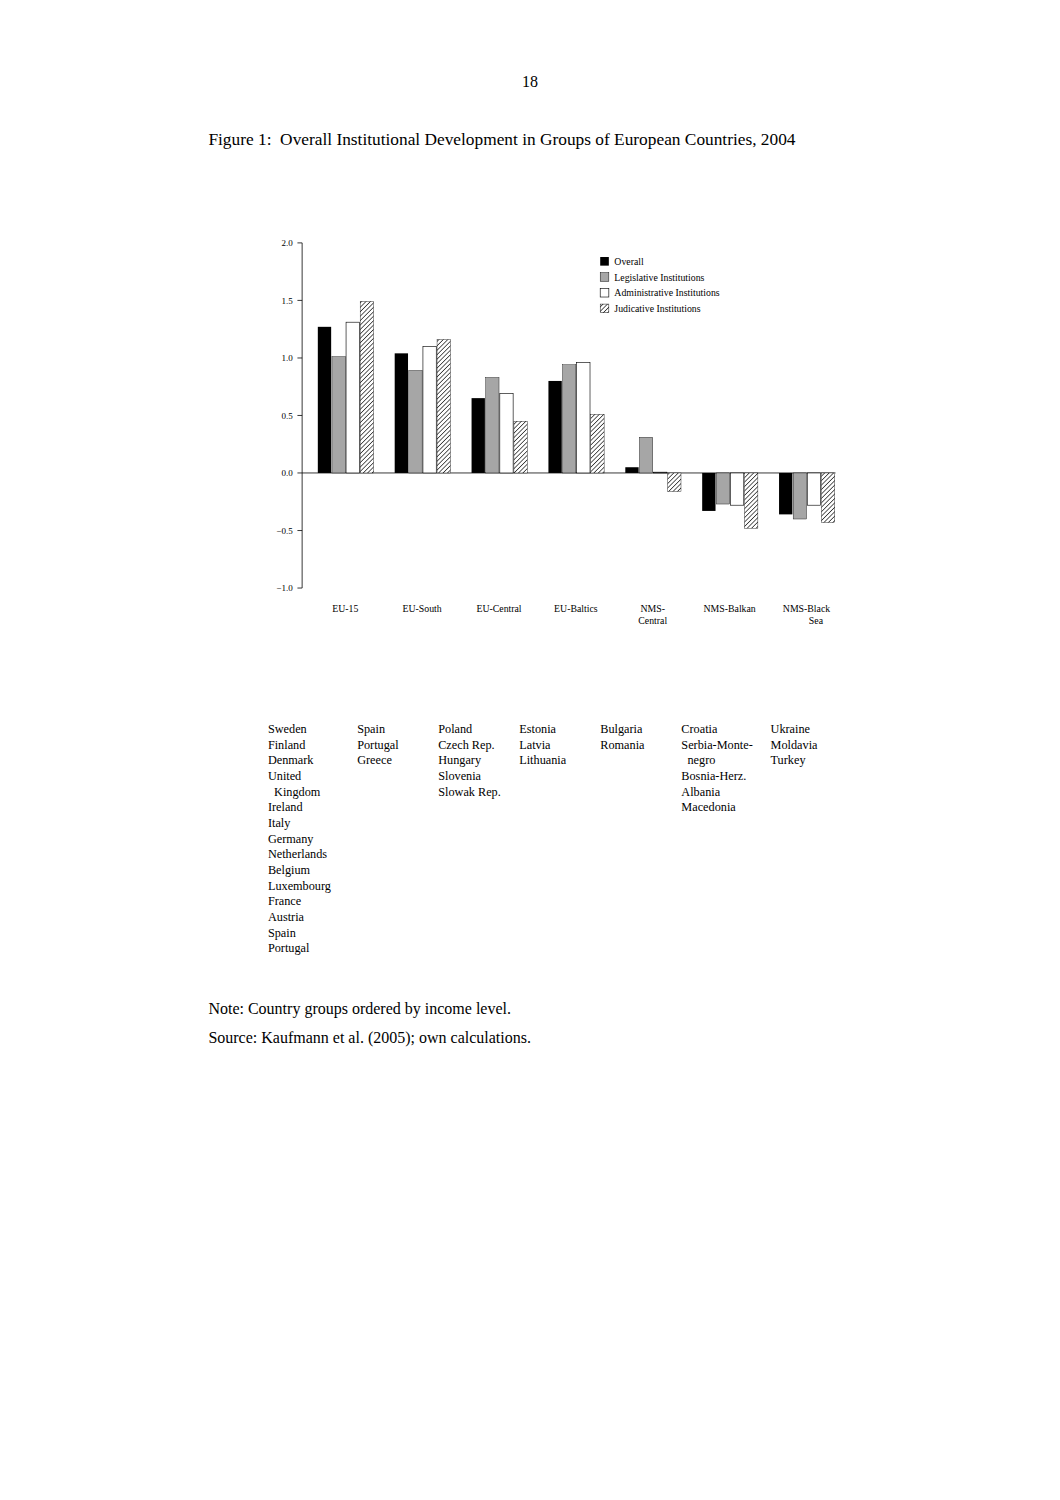18
Figure 1: Overall Institutional Development in Groups of European Countries, 2004
2.0 1.5 1.0 0.5 0.0 −0.5 −1.0 Overall Legislative Institutions Administrative Institutions Judicative Institutions EU-15 EU-South EU-Central EU-Baltics NMS- Central NMS-Balkan NMS-Black Sea
Sweden
Finland
Denmark
United
Kingdom
Ireland
Italy
Germany
Netherlands
Belgium
Luxembourg
France
Austria
Spain
Portugal
Spain
Portugal
Greece
Poland
Czech Rep.
Hungary
Slovenia
Slowak Rep.
Estonia
Latvia
Lithuania
Bulgaria
Romania
Croatia
Serbia-Monte-
negro
Bosnia-Herz.
Albania
Macedonia
Ukraine
Moldavia
Turkey
Note: Country groups ordered by income level.
Source: Kaufmann et al. (2005); own calculations.